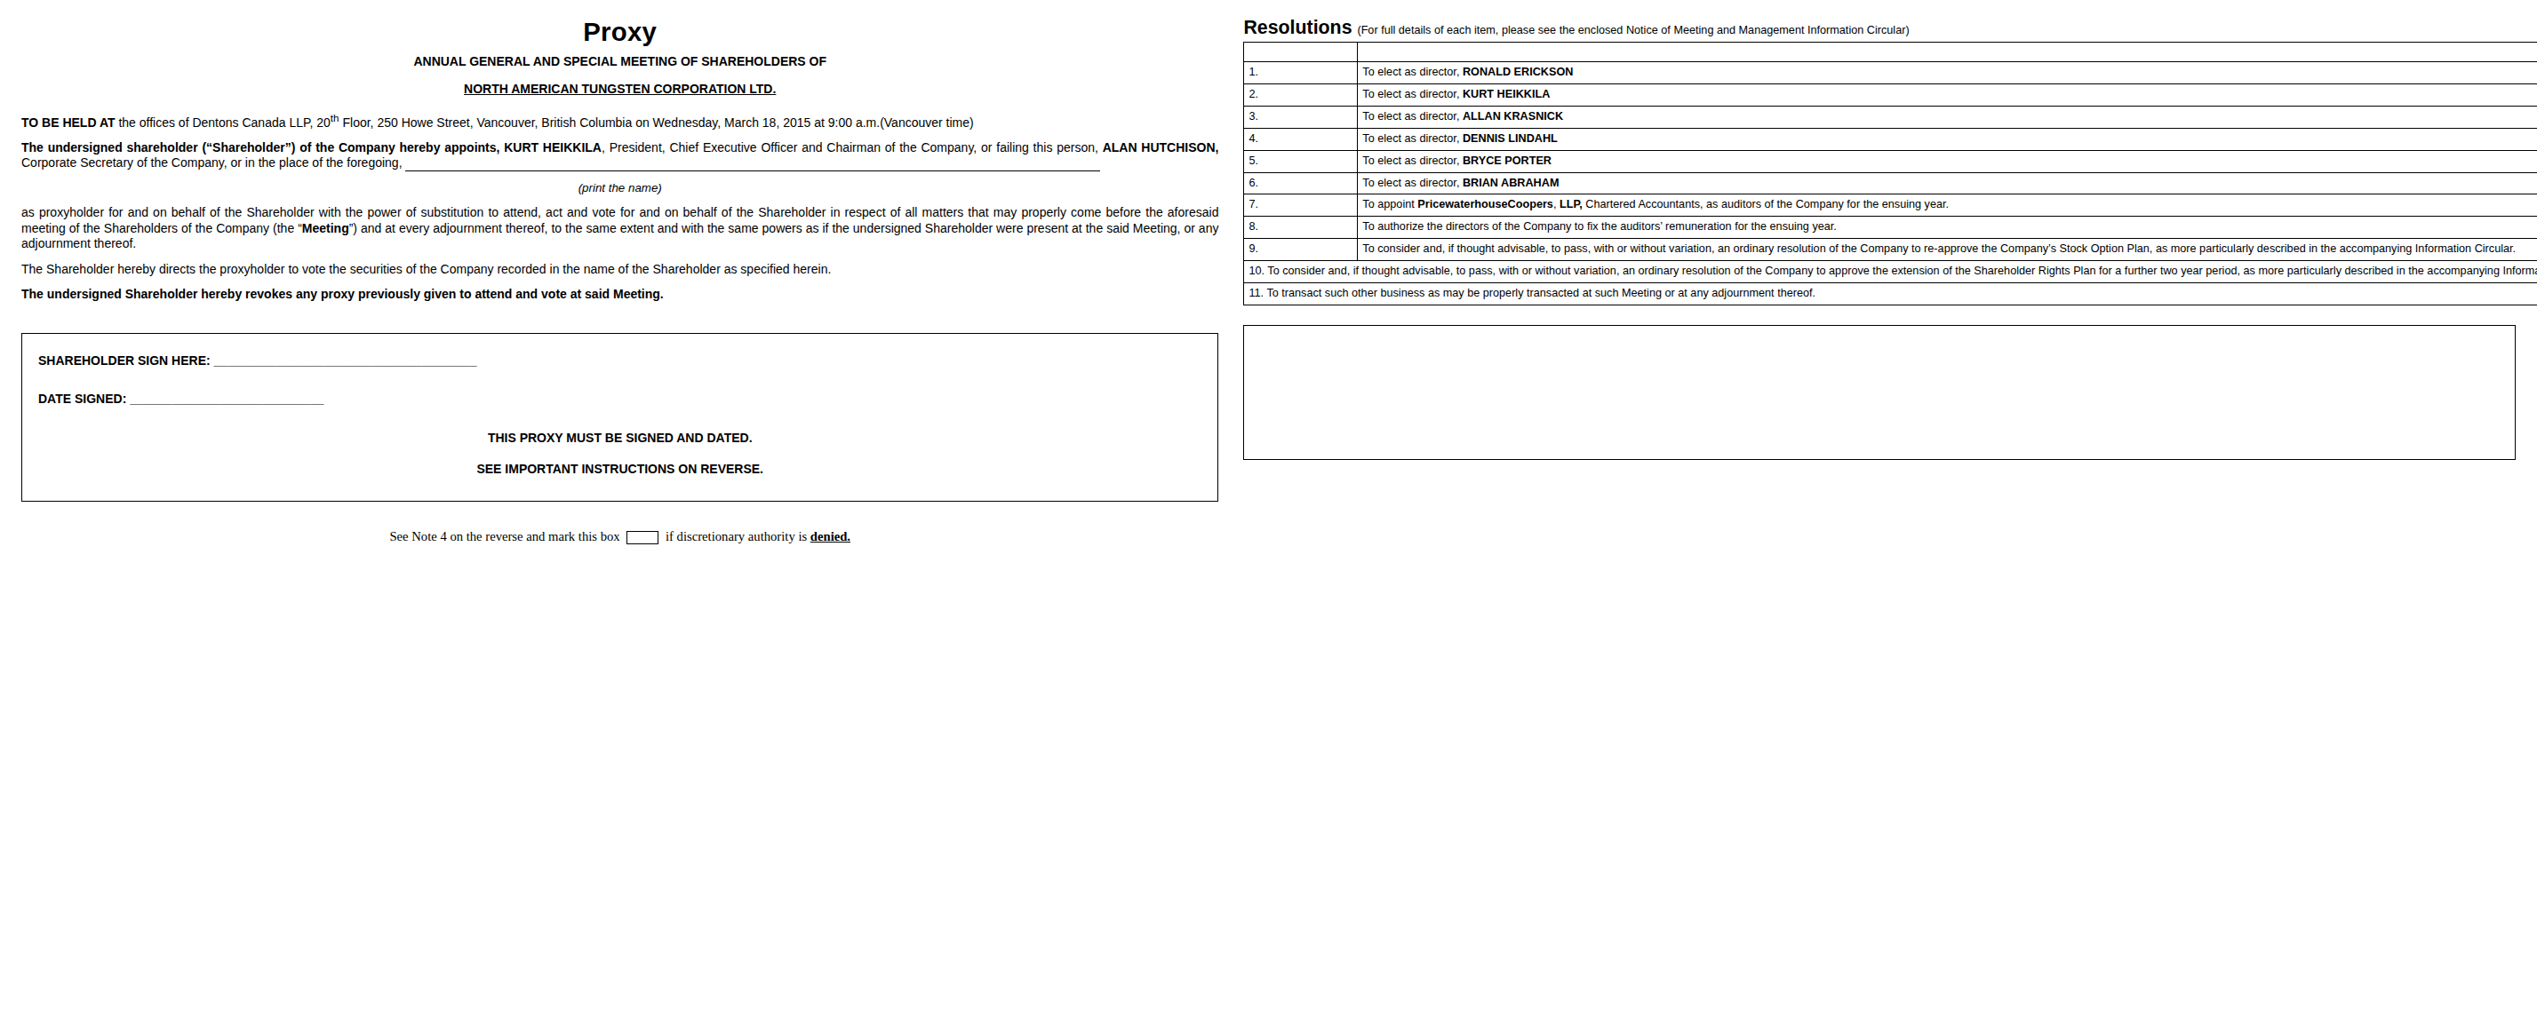Proxy
ANNUAL GENERAL AND SPECIAL MEETING OF SHAREHOLDERS OF
NORTH AMERICAN TUNGSTEN CORPORATION LTD.
TO BE HELD AT the offices of Dentons Canada LLP, 20th Floor, 250 Howe Street, Vancouver, British Columbia on Wednesday, March 18, 2015 at 9:00 a.m.(Vancouver time)
The undersigned shareholder (“Shareholder”) of the Company hereby appoints, KURT HEIKKILA, President, Chief Executive Officer and Chairman of the Company, or failing this person, ALAN HUTCHISON, Corporate Secretary of the Company, or in the place of the foregoing,
(print the name)
as proxyholder for and on behalf of the Shareholder with the power of substitution to attend, act and vote for and on behalf of the Shareholder in respect of all matters that may properly come before the aforesaid meeting of the Shareholders of the Company (the “Meeting”) and at every adjournment thereof, to the same extent and with the same powers as if the undersigned Shareholder were present at the said Meeting, or any adjournment thereof.
The Shareholder hereby directs the proxyholder to vote the securities of the Company recorded in the name of the Shareholder as specified herein.
The undersigned Shareholder hereby revokes any proxy previously given to attend and vote at said Meeting.
SHAREHOLDER SIGN HERE: ______________________________________
DATE SIGNED: ____________________________
THIS PROXY MUST BE SIGNED AND DATED.
SEE IMPORTANT INSTRUCTIONS ON REVERSE.
See Note 4 on the reverse and mark this box if discretionary authority is denied.
Resolutions (For full details of each item, please see the enclosed Notice of Meeting and Management Information Circular)
| | | For | Against | Withhold |
| --- | --- | --- | --- | --- |
| 1. | To elect as director, RONALD ERICKSON | | N/A | |
| 2. | To elect as director, KURT HEIKKILA | | N/A | |
| 3. | To elect as director, ALLAN KRASNICK | | N/A | |
| 4. | To elect as director, DENNIS LINDAHL | | N/A | |
| 5. | To elect as director, BRYCE PORTER | | N/A | |
| 6. | To elect as director, BRIAN ABRAHAM | | N/A | |
| 7. | To appoint PricewaterhouseCoopers , LLP, Chartered Accountants, as auditors of the Company for the ensuing year. | | N/A | |
| 8. | To authorize the directors of the Company to fix the auditors’ remuneration for the ensuing year. | | | N/A |
| 9. | To consider and, if thought advisable, to pass, with or without variation, an ordinary resolution of the Company to re-approve the Company’s Stock Option Plan, as more particularly described in the accompanying Information Circular. | | | N/A |
| 10. To consider and, if thought advisable, to pass, with or without variation, an ordinary resolution of the Company to approve the extension of the Shareholder Rights Plan for a further two year period, as more particularly described in the accompanying Information Circular. | | | N/A |
| 11. To transact such other business as may be properly transacted at such Meeting or at any adjournment thereof. | | | N/A |